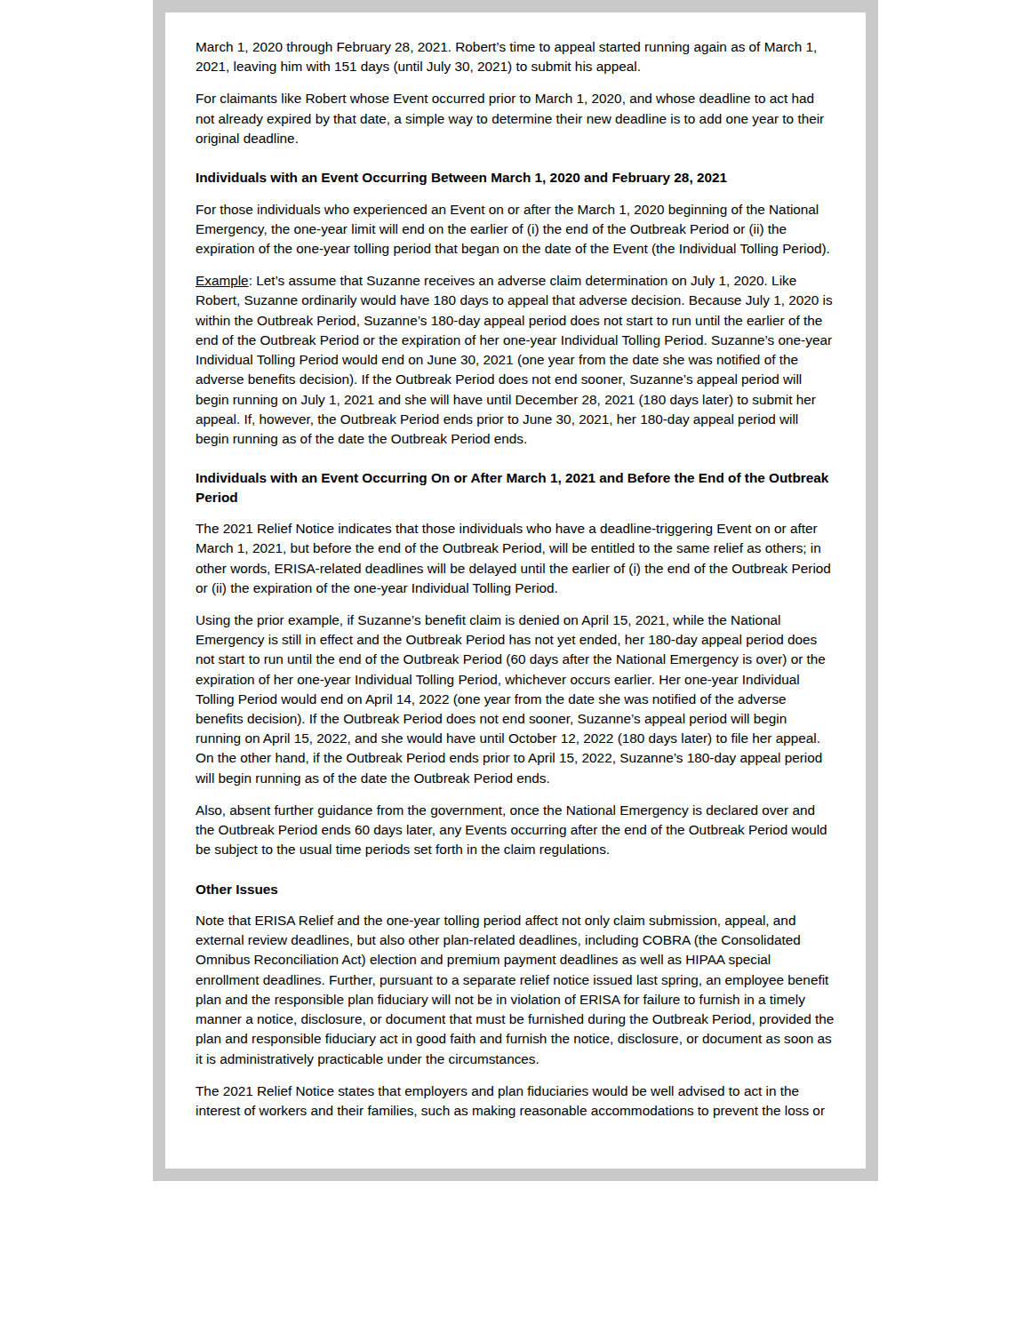March 1, 2020 through February 28, 2021. Robert’s time to appeal started running again as of March 1, 2021, leaving him with 151 days (until July 30, 2021) to submit his appeal.
For claimants like Robert whose Event occurred prior to March 1, 2020, and whose deadline to act had not already expired by that date, a simple way to determine their new deadline is to add one year to their original deadline.
Individuals with an Event Occurring Between March 1, 2020 and February 28, 2021
For those individuals who experienced an Event on or after the March 1, 2020 beginning of the National Emergency, the one-year limit will end on the earlier of (i) the end of the Outbreak Period or (ii) the expiration of the one-year tolling period that began on the date of the Event (the Individual Tolling Period).
Example: Let’s assume that Suzanne receives an adverse claim determination on July 1, 2020. Like Robert, Suzanne ordinarily would have 180 days to appeal that adverse decision. Because July 1, 2020 is within the Outbreak Period, Suzanne’s 180-day appeal period does not start to run until the earlier of the end of the Outbreak Period or the expiration of her one-year Individual Tolling Period. Suzanne’s one-year Individual Tolling Period would end on June 30, 2021 (one year from the date she was notified of the adverse benefits decision). If the Outbreak Period does not end sooner, Suzanne’s appeal period will begin running on July 1, 2021 and she will have until December 28, 2021 (180 days later) to submit her appeal. If, however, the Outbreak Period ends prior to June 30, 2021, her 180-day appeal period will begin running as of the date the Outbreak Period ends.
Individuals with an Event Occurring On or After March 1, 2021 and Before the End of the Outbreak Period
The 2021 Relief Notice indicates that those individuals who have a deadline-triggering Event on or after March 1, 2021, but before the end of the Outbreak Period, will be entitled to the same relief as others; in other words, ERISA-related deadlines will be delayed until the earlier of (i) the end of the Outbreak Period or (ii) the expiration of the one-year Individual Tolling Period.
Using the prior example, if Suzanne’s benefit claim is denied on April 15, 2021, while the National Emergency is still in effect and the Outbreak Period has not yet ended, her 180-day appeal period does not start to run until the end of the Outbreak Period (60 days after the National Emergency is over) or the expiration of her one-year Individual Tolling Period, whichever occurs earlier. Her one-year Individual Tolling Period would end on April 14, 2022 (one year from the date she was notified of the adverse benefits decision). If the Outbreak Period does not end sooner, Suzanne’s appeal period will begin running on April 15, 2022, and she would have until October 12, 2022 (180 days later) to file her appeal. On the other hand, if the Outbreak Period ends prior to April 15, 2022, Suzanne’s 180-day appeal period will begin running as of the date the Outbreak Period ends.
Also, absent further guidance from the government, once the National Emergency is declared over and the Outbreak Period ends 60 days later, any Events occurring after the end of the Outbreak Period would be subject to the usual time periods set forth in the claim regulations.
Other Issues
Note that ERISA Relief and the one-year tolling period affect not only claim submission, appeal, and external review deadlines, but also other plan-related deadlines, including COBRA (the Consolidated Omnibus Reconciliation Act) election and premium payment deadlines as well as HIPAA special enrollment deadlines. Further, pursuant to a separate relief notice issued last spring, an employee benefit plan and the responsible plan fiduciary will not be in violation of ERISA for failure to furnish in a timely manner a notice, disclosure, or document that must be furnished during the Outbreak Period, provided the plan and responsible fiduciary act in good faith and furnish the notice, disclosure, or document as soon as it is administratively practicable under the circumstances.
The 2021 Relief Notice states that employers and plan fiduciaries would be well advised to act in the interest of workers and their families, such as making reasonable accommodations to prevent the loss or